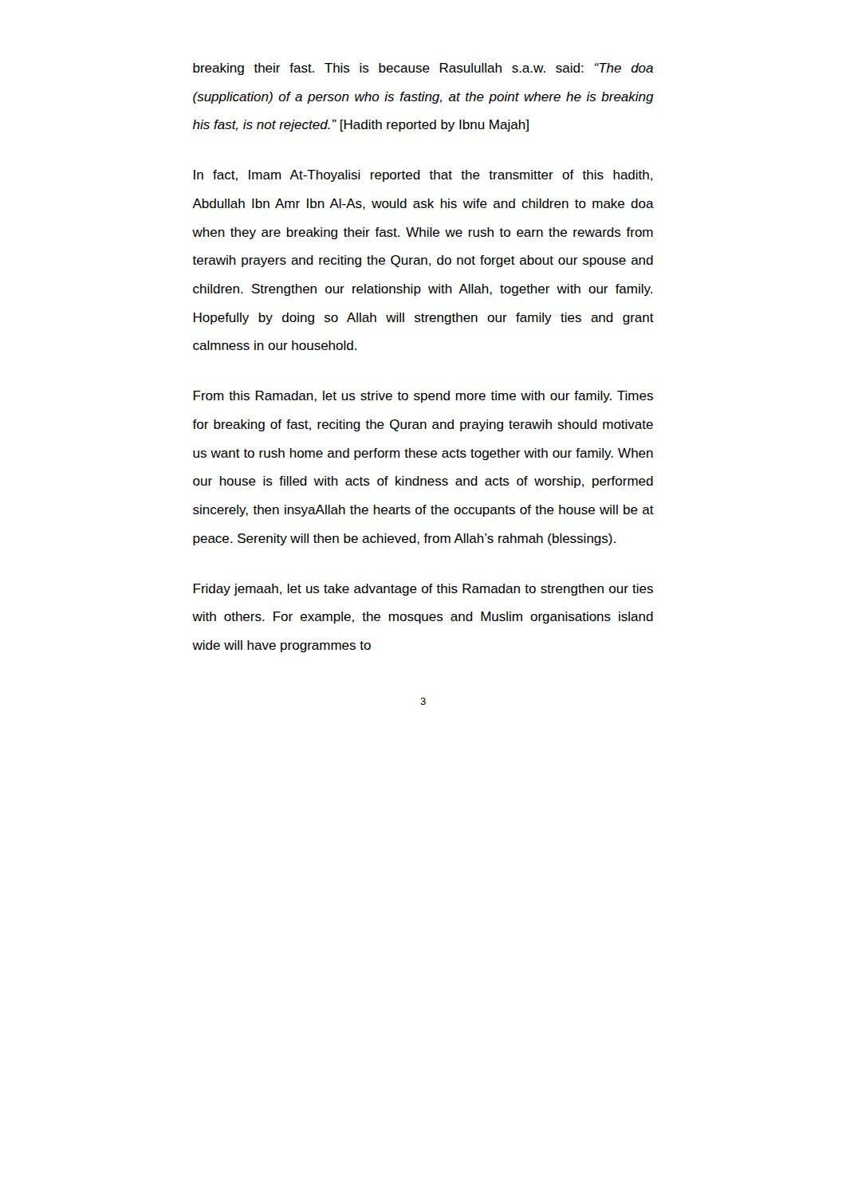breaking their fast. This is because Rasulullah s.a.w. said: “The doa (supplication) of a person who is fasting, at the point where he is breaking his fast, is not rejected.” [Hadith reported by Ibnu Majah]
In fact, Imam At-Thoyalisi reported that the transmitter of this hadith, Abdullah Ibn Amr Ibn Al-As, would ask his wife and children to make doa when they are breaking their fast. While we rush to earn the rewards from terawih prayers and reciting the Quran, do not forget about our spouse and children. Strengthen our relationship with Allah, together with our family. Hopefully by doing so Allah will strengthen our family ties and grant calmness in our household.
From this Ramadan, let us strive to spend more time with our family. Times for breaking of fast, reciting the Quran and praying terawih should motivate us want to rush home and perform these acts together with our family. When our house is filled with acts of kindness and acts of worship, performed sincerely, then insyaAllah the hearts of the occupants of the house will be at peace. Serenity will then be achieved, from Allah’s rahmah (blessings).
Friday jemaah, let us take advantage of this Ramadan to strengthen our ties with others. For example, the mosques and Muslim organisations island wide will have programmes to
3